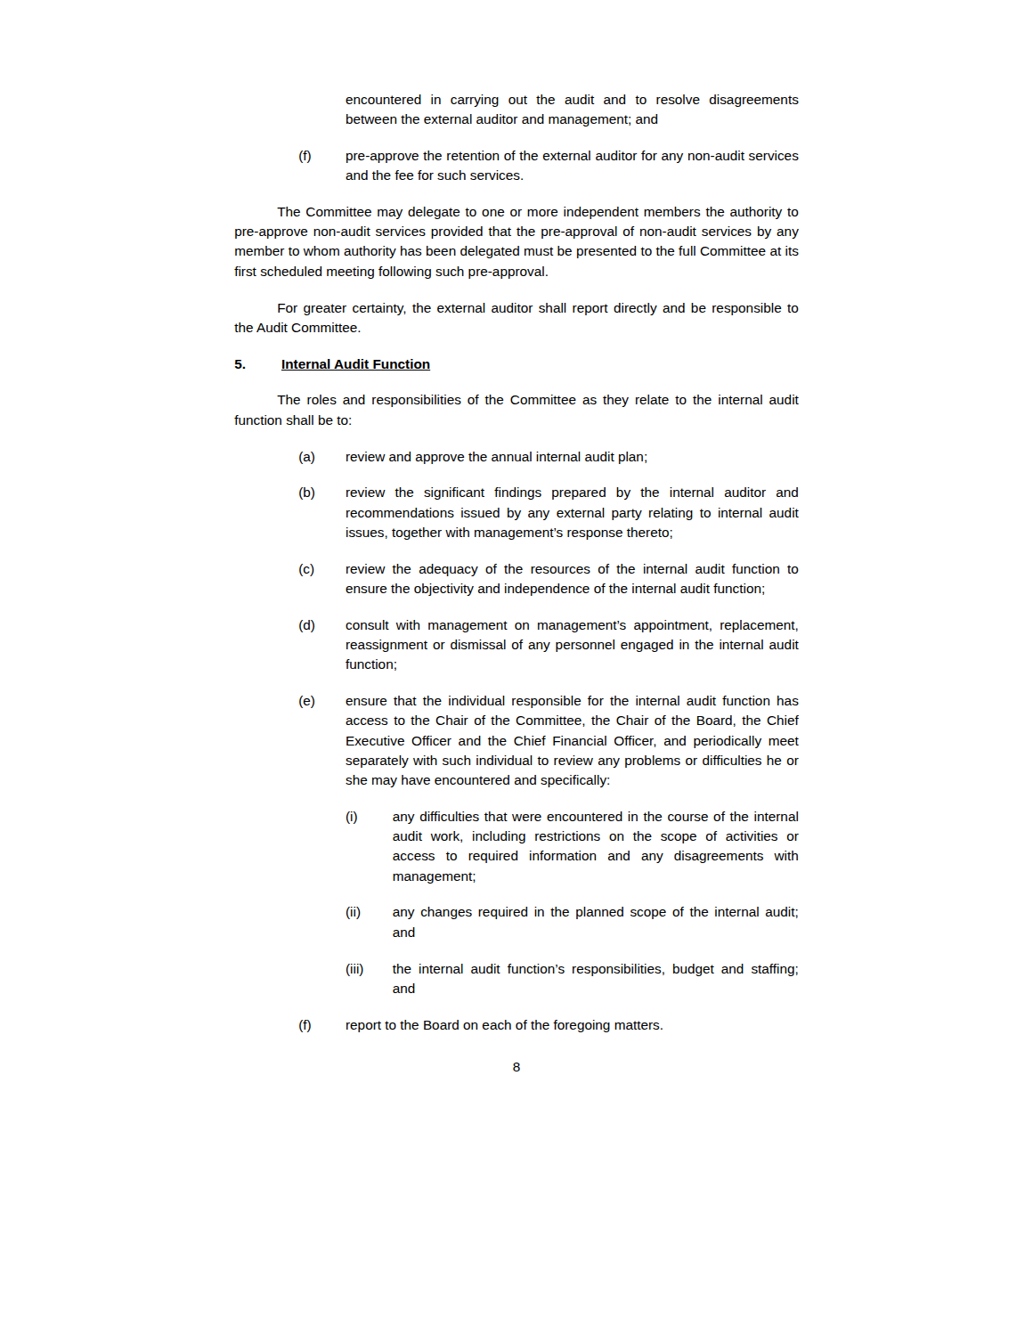encountered in carrying out the audit and to resolve disagreements between the external auditor and management; and
(f)
pre-approve the retention of the external auditor for any non-audit services and the fee for such services.
The Committee may delegate to one or more independent members the authority to pre-approve non-audit services provided that the pre-approval of non-audit services by any member to whom authority has been delegated must be presented to the full Committee at its first scheduled meeting following such pre-approval.
For greater certainty, the external auditor shall report directly and be responsible to the Audit Committee.
5. Internal Audit Function
The roles and responsibilities of the Committee as they relate to the internal audit function shall be to:
(a)
review and approve the annual internal audit plan;
(b)
review the significant findings prepared by the internal auditor and recommendations issued by any external party relating to internal audit issues, together with management’s response thereto;
(c)
review the adequacy of the resources of the internal audit function to ensure the objectivity and independence of the internal audit function;
(d)
consult with management on management’s appointment, replacement, reassignment or dismissal of any personnel engaged in the internal audit function;
(e)
ensure that the individual responsible for the internal audit function has access to the Chair of the Committee, the Chair of the Board, the Chief Executive Officer and the Chief Financial Officer, and periodically meet separately with such individual to review any problems or difficulties he or she may have encountered and specifically:
(i)
any difficulties that were encountered in the course of the internal audit work, including restrictions on the scope of activities or access to required information and any disagreements with management;
(ii)
any changes required in the planned scope of the internal audit; and
(iii)
the internal audit function’s responsibilities, budget and staffing; and
(f)
report to the Board on each of the foregoing matters.
8